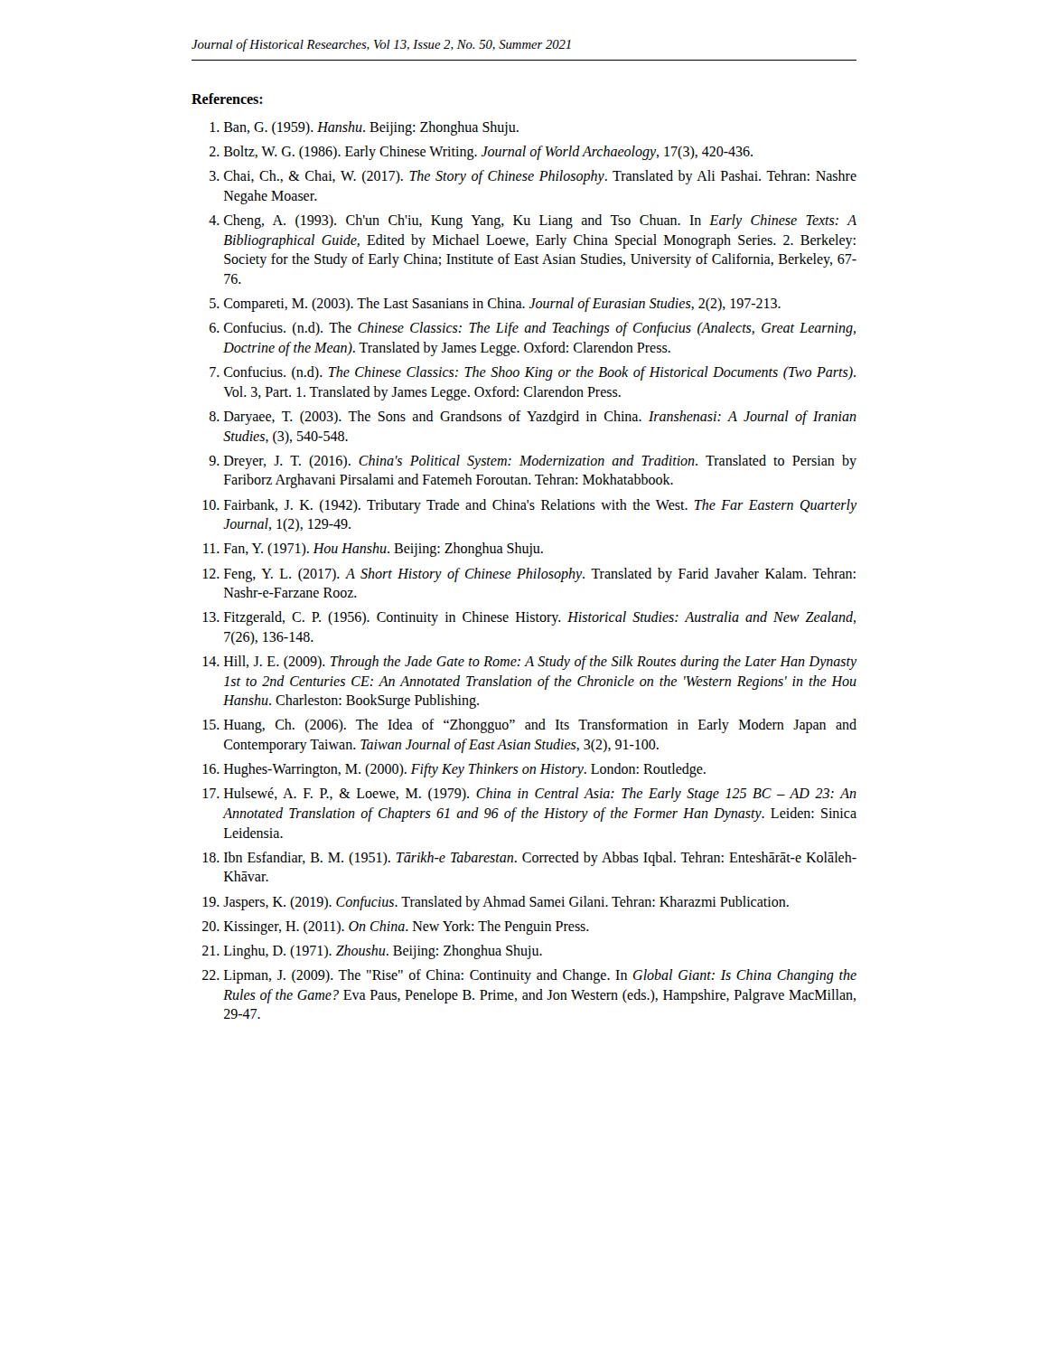Journal of Historical Researches, Vol 13, Issue 2, No. 50, Summer 2021
References:
Ban, G. (1959). Hanshu. Beijing: Zhonghua Shuju.
Boltz, W. G. (1986). Early Chinese Writing. Journal of World Archaeology, 17(3), 420-436.
Chai, Ch., & Chai, W. (2017). The Story of Chinese Philosophy. Translated by Ali Pashai. Tehran: Nashre Negahe Moaser.
Cheng, A. (1993). Ch'un Ch'iu, Kung Yang, Ku Liang and Tso Chuan. In Early Chinese Texts: A Bibliographical Guide, Edited by Michael Loewe, Early China Special Monograph Series. 2. Berkeley: Society for the Study of Early China; Institute of East Asian Studies, University of California, Berkeley, 67-76.
Compareti, M. (2003). The Last Sasanians in China. Journal of Eurasian Studies, 2(2), 197-213.
Confucius. (n.d). The Chinese Classics: The Life and Teachings of Confucius (Analects, Great Learning, Doctrine of the Mean). Translated by James Legge. Oxford: Clarendon Press.
Confucius. (n.d). The Chinese Classics: The Shoo King or the Book of Historical Documents (Two Parts). Vol. 3, Part. 1. Translated by James Legge. Oxford: Clarendon Press.
Daryaee, T. (2003). The Sons and Grandsons of Yazdgird in China. Iranshenasi: A Journal of Iranian Studies, (3), 540-548.
Dreyer, J. T. (2016). China's Political System: Modernization and Tradition. Translated to Persian by Fariborz Arghavani Pirsalami and Fatemeh Foroutan. Tehran: Mokhatabbook.
Fairbank, J. K. (1942). Tributary Trade and China's Relations with the West. The Far Eastern Quarterly Journal, 1(2), 129-49.
Fan, Y. (1971). Hou Hanshu. Beijing: Zhonghua Shuju.
Feng, Y. L. (2017). A Short History of Chinese Philosophy. Translated by Farid Javaher Kalam. Tehran: Nashr-e-Farzane Rooz.
Fitzgerald, C. P. (1956). Continuity in Chinese History. Historical Studies: Australia and New Zealand, 7(26), 136-148.
Hill, J. E. (2009). Through the Jade Gate to Rome: A Study of the Silk Routes during the Later Han Dynasty 1st to 2nd Centuries CE: An Annotated Translation of the Chronicle on the 'Western Regions' in the Hou Hanshu. Charleston: BookSurge Publishing.
Huang, Ch. (2006). The Idea of “Zhongguo” and Its Transformation in Early Modern Japan and Contemporary Taiwan. Taiwan Journal of East Asian Studies, 3(2), 91-100.
Hughes-Warrington, M. (2000). Fifty Key Thinkers on History. London: Routledge.
Hulsewé, A. F. P., & Loewe, M. (1979). China in Central Asia: The Early Stage 125 BC – AD 23: An Annotated Translation of Chapters 61 and 96 of the History of the Former Han Dynasty. Leiden: Sinica Leidensia.
Ibn Esfandiar, B. M. (1951). Tārikh-e Tabarestan. Corrected by Abbas Iqbal. Tehran: Enteshārāt-e Kolāleh-Khāvar.
Jaspers, K. (2019). Confucius. Translated by Ahmad Samei Gilani. Tehran: Kharazmi Publication.
Kissinger, H. (2011). On China. New York: The Penguin Press.
Linghu, D. (1971). Zhoushu. Beijing: Zhonghua Shuju.
Lipman, J. (2009). The "Rise" of China: Continuity and Change. In Global Giant: Is China Changing the Rules of the Game? Eva Paus, Penelope B. Prime, and Jon Western (eds.), Hampshire, Palgrave MacMillan, 29-47.